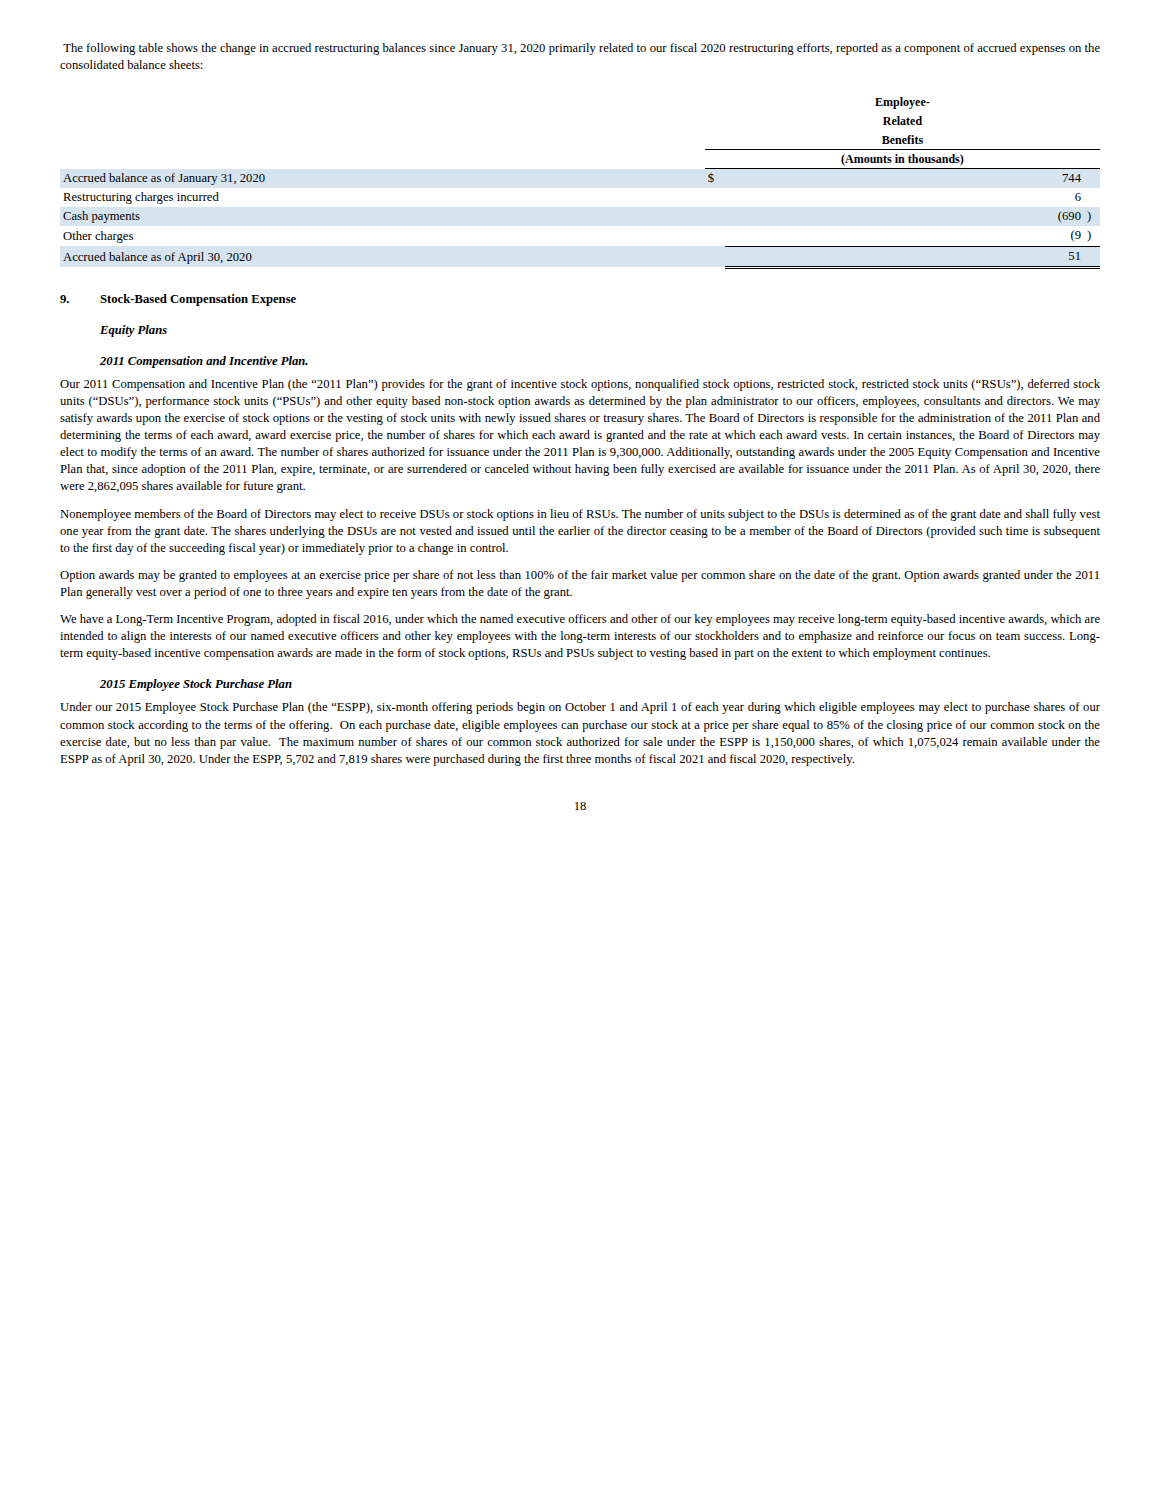The following table shows the change in accrued restructuring balances since January 31, 2020 primarily related to our fiscal 2020 restructuring efforts, reported as a component of accrued expenses on the consolidated balance sheets:
| | Employee- |
| | Related |
| | Benefits |
| | (Amounts in thousands) |
| Accrued balance as of January 31, 2020 | $ | 744 | |
| Restructuring charges incurred | | 6 | |
| Cash payments | | (690 | ) |
| Other charges | | (9 | ) |
| Accrued balance as of April 30, 2020 | | 51 | |
9. Stock-Based Compensation Expense
Equity Plans
2011 Compensation and Incentive Plan.
Our 2011 Compensation and Incentive Plan (the “2011 Plan”) provides for the grant of incentive stock options, nonqualified stock options, restricted stock, restricted stock units (“RSUs”), deferred stock units (“DSUs”), performance stock units (“PSUs”) and other equity based non-stock option awards as determined by the plan administrator to our officers, employees, consultants and directors. We may satisfy awards upon the exercise of stock options or the vesting of stock units with newly issued shares or treasury shares. The Board of Directors is responsible for the administration of the 2011 Plan and determining the terms of each award, award exercise price, the number of shares for which each award is granted and the rate at which each award vests. In certain instances, the Board of Directors may elect to modify the terms of an award. The number of shares authorized for issuance under the 2011 Plan is 9,300,000. Additionally, outstanding awards under the 2005 Equity Compensation and Incentive Plan that, since adoption of the 2011 Plan, expire, terminate, or are surrendered or canceled without having been fully exercised are available for issuance under the 2011 Plan. As of April 30, 2020, there were 2,862,095 shares available for future grant.
Nonemployee members of the Board of Directors may elect to receive DSUs or stock options in lieu of RSUs. The number of units subject to the DSUs is determined as of the grant date and shall fully vest one year from the grant date. The shares underlying the DSUs are not vested and issued until the earlier of the director ceasing to be a member of the Board of Directors (provided such time is subsequent to the first day of the succeeding fiscal year) or immediately prior to a change in control.
Option awards may be granted to employees at an exercise price per share of not less than 100% of the fair market value per common share on the date of the grant. Option awards granted under the 2011 Plan generally vest over a period of one to three years and expire ten years from the date of the grant.
We have a Long-Term Incentive Program, adopted in fiscal 2016, under which the named executive officers and other of our key employees may receive long-term equity-based incentive awards, which are intended to align the interests of our named executive officers and other key employees with the long-term interests of our stockholders and to emphasize and reinforce our focus on team success. Long-term equity-based incentive compensation awards are made in the form of stock options, RSUs and PSUs subject to vesting based in part on the extent to which employment continues.
2015 Employee Stock Purchase Plan
Under our 2015 Employee Stock Purchase Plan (the “ESPP), six-month offering periods begin on October 1 and April 1 of each year during which eligible employees may elect to purchase shares of our common stock according to the terms of the offering. On each purchase date, eligible employees can purchase our stock at a price per share equal to 85% of the closing price of our common stock on the exercise date, but no less than par value. The maximum number of shares of our common stock authorized for sale under the ESPP is 1,150,000 shares, of which 1,075,024 remain available under the ESPP as of April 30, 2020. Under the ESPP, 5,702 and 7,819 shares were purchased during the first three months of fiscal 2021 and fiscal 2020, respectively.
18